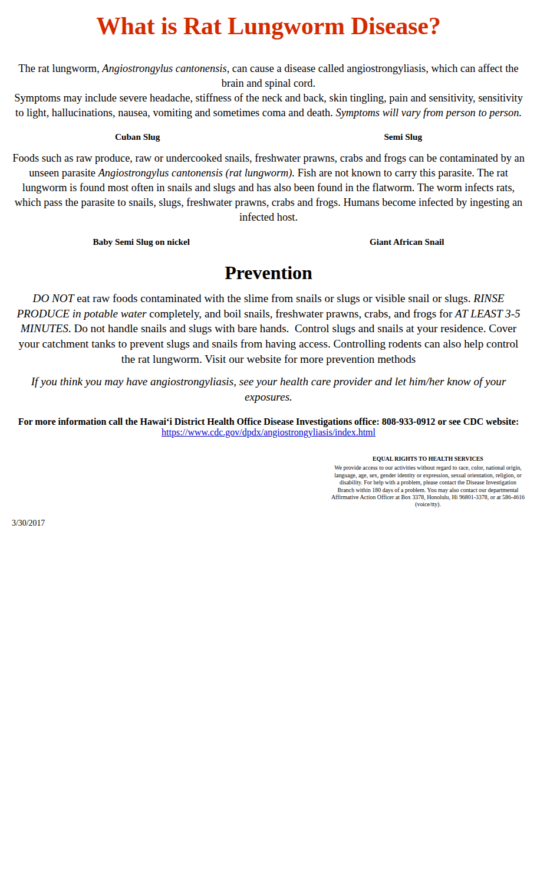What is Rat Lungworm Disease?
The rat lungworm, Angiostrongylus cantonensis, can cause a disease called angiostrongyliasis, which can affect the brain and spinal cord.
Symptoms may include severe headache, stiffness of the neck and back, skin tingling, pain and sensitivity, sensitivity to light, hallucinations, nausea, vomiting and sometimes coma and death. Symptoms will vary from person to person.
Cuban Slug
Semi Slug
Foods such as raw produce, raw or undercooked snails, freshwater prawns, crabs and frogs can be contaminated by an unseen parasite Angiostrongylus cantonensis (rat lungworm). Fish are not known to carry this parasite. The rat lungworm is found most often in snails and slugs and has also been found in the flatworm. The worm infects rats, which pass the parasite to snails, slugs, freshwater prawns, crabs and frogs. Humans become infected by ingesting an infected host.
Baby Semi Slug on nickel
Giant African Snail
Prevention
DO NOT eat raw foods contaminated with the slime from snails or slugs or visible snail or slugs. RINSE PRODUCE in potable water completely, and boil snails, freshwater prawns, crabs, and frogs for AT LEAST 3-5 MINUTES. Do not handle snails and slugs with bare hands. Control slugs and snails at your residence. Cover your catchment tanks to prevent slugs and snails from having access. Controlling rodents can also help control the rat lungworm. Visit our website for more prevention methods
If you think you may have angiostrongyliasis, see your health care provider and let him/her know of your exposures.
For more information call the Hawai‘i District Health Office Disease Investigations office: 808-933-0912 or see CDC website: https://www.cdc.gov/dpdx/angiostrongyliasis/index.html
3/30/2017
EQUAL RIGHTS TO HEALTH SERVICES We provide access to our activities without regard to race, color, national origin, language, age, sex, gender identity or expression, sexual orientation, religion, or disability. For help with a problem, please contact the Disease Investigation Branch within 180 days of a problem. You may also contact our departmental Affirmative Action Officer at Box 3378, Honolulu, Hi 96801-3378, or at 586-4616 (voice/tty).